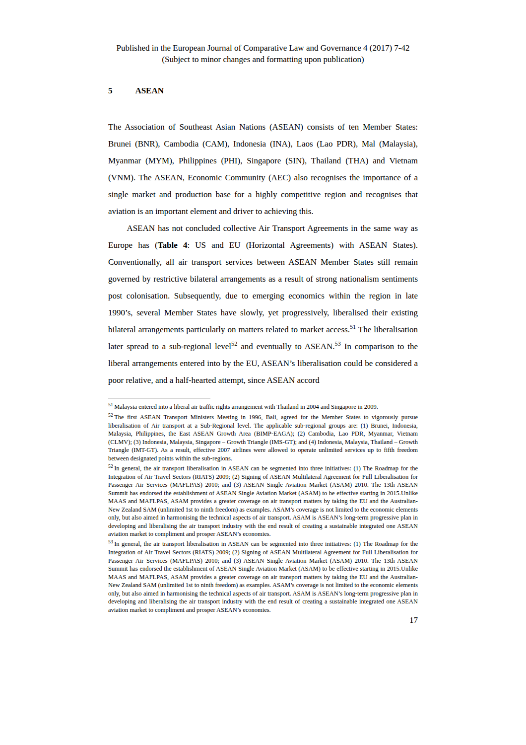Published in the European Journal of Comparative Law and Governance 4 (2017) 7-42 (Subject to minor changes and formatting upon publication)
5 ASEAN
The Association of Southeast Asian Nations (ASEAN) consists of ten Member States: Brunei (BNR), Cambodia (CAM), Indonesia (INA), Laos (Lao PDR), Mal (Malaysia), Myanmar (MYM), Philippines (PHI), Singapore (SIN), Thailand (THA) and Vietnam (VNM). The ASEAN, Economic Community (AEC) also recognises the importance of a single market and production base for a highly competitive region and recognises that aviation is an important element and driver to achieving this.
ASEAN has not concluded collective Air Transport Agreements in the same way as Europe has (Table 4: US and EU (Horizontal Agreements) with ASEAN States). Conventionally, all air transport services between ASEAN Member States still remain governed by restrictive bilateral arrangements as a result of strong nationalism sentiments post colonisation. Subsequently, due to emerging economics within the region in late 1990’s, several Member States have slowly, yet progressively, liberalised their existing bilateral arrangements particularly on matters related to market access.51 The liberalisation later spread to a sub-regional level52 and eventually to ASEAN.53 In comparison to the liberal arrangements entered into by the EU, ASEAN’s liberalisation could be considered a poor relative, and a half-hearted attempt, since ASEAN accord
51 Malaysia entered into a liberal air traffic rights arrangement with Thailand in 2004 and Singapore in 2009.
52 The first ASEAN Transport Ministers Meeting in 1996, Bali, agreed for the Member States to vigorously pursue liberalisation of Air transport at a Sub-Regional level. The applicable sub-regional groups are: (1) Brunei, Indonesia, Malaysia, Philippines, the East ASEAN Growth Area (BIMP-EAGA); (2) Cambodia, Lao PDR, Myanmar, Vietnam (CLMV); (3) Indonesia, Malaysia, Singapore – Growth Triangle (IMS-GT); and (4) Indonesia, Malaysia, Thailand – Growth Triangle (IMT-GT). As a result, effective 2007 airlines were allowed to operate unlimited services up to fifth freedom between designated points within the sub-regions.
52 In general, the air transport liberalisation in ASEAN can be segmented into three initiatives: (1) The Roadmap for the Integration of Air Travel Sectors (RIATS) 2009; (2) Signing of ASEAN Multilateral Agreement for Full Liberalisation for Passenger Air Services (MAFLPAS) 2010; and (3) ASEAN Single Aviation Market (ASAM) 2010. The 13th ASEAN Summit has endorsed the establishment of ASEAN Single Aviation Market (ASAM) to be effective starting in 2015.Unlike MAAS and MAFLPAS, ASAM provides a greater coverage on air transport matters by taking the EU and the Australian-New Zealand SAM (unlimited 1st to ninth freedom) as examples. ASAM’s coverage is not limited to the economic elements only, but also aimed in harmonising the technical aspects of air transport. ASAM is ASEAN’s long-term progressive plan in developing and liberalising the air transport industry with the end result of creating a sustainable integrated one ASEAN aviation market to compliment and prosper ASEAN’s economies.
53 In general, the air transport liberalisation in ASEAN can be segmented into three initiatives: (1) The Roadmap for the Integration of Air Travel Sectors (RIATS) 2009; (2) Signing of ASEAN Multilateral Agreement for Full Liberalisation for Passenger Air Services (MAFLPAS) 2010; and (3) ASEAN Single Aviation Market (ASAM) 2010. The 13th ASEAN Summit has endorsed the establishment of ASEAN Single Aviation Market (ASAM) to be effective starting in 2015.Unlike MAAS and MAFLPAS, ASAM provides a greater coverage on air transport matters by taking the EU and the Australian-New Zealand SAM (unlimited 1st to ninth freedom) as examples. ASAM’s coverage is not limited to the economic elements only, but also aimed in harmonising the technical aspects of air transport. ASAM is ASEAN’s long-term progressive plan in developing and liberalising the air transport industry with the end result of creating a sustainable integrated one ASEAN aviation market to compliment and prosper ASEAN’s economies.
17